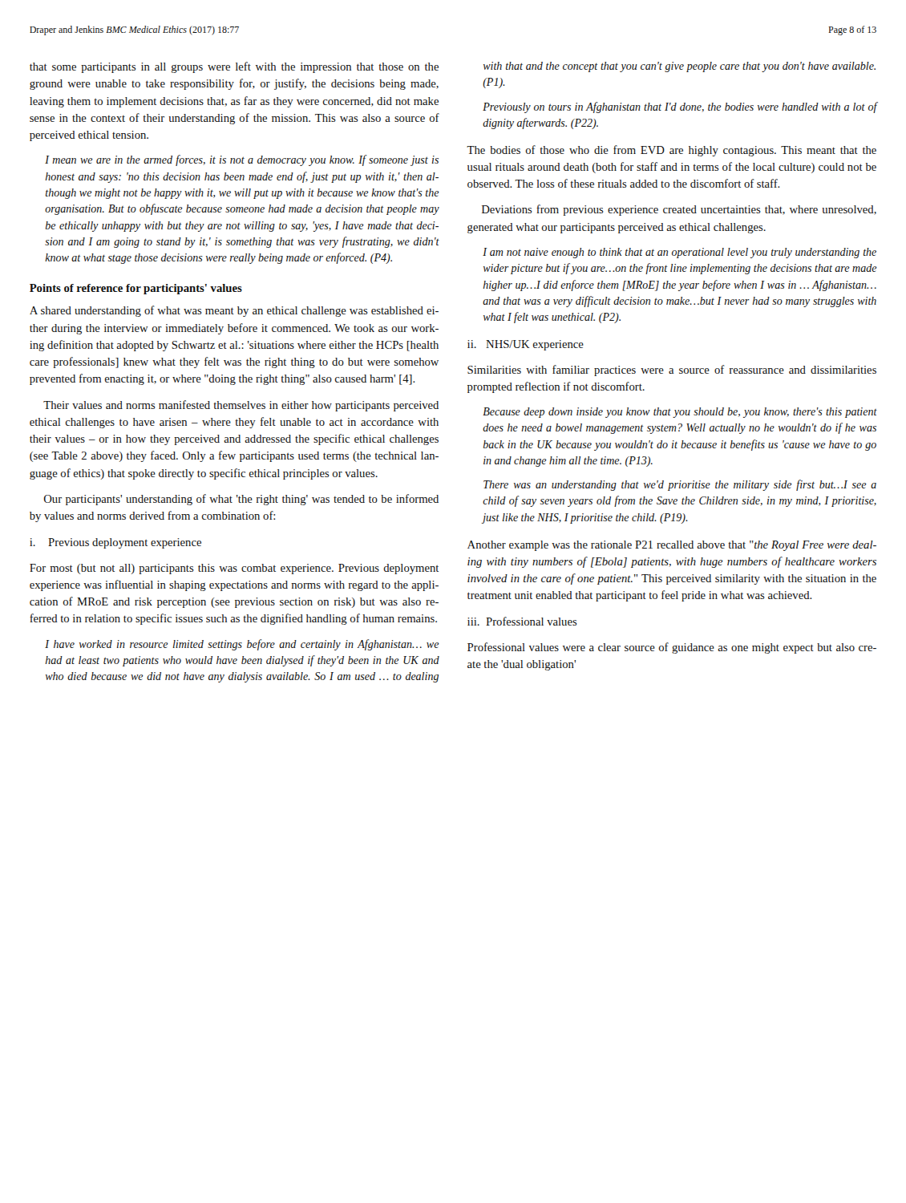Draper and Jenkins BMC Medical Ethics (2017) 18:77
Page 8 of 13
that some participants in all groups were left with the impression that those on the ground were unable to take responsibility for, or justify, the decisions being made, leaving them to implement decisions that, as far as they were concerned, did not make sense in the context of their understanding of the mission. This was also a source of perceived ethical tension.
I mean we are in the armed forces, it is not a democracy you know. If someone just is honest and says: 'no this decision has been made end of, just put up with it,' then although we might not be happy with it, we will put up with it because we know that's the organisation. But to obfuscate because someone had made a decision that people may be ethically unhappy with but they are not willing to say, 'yes, I have made that decision and I am going to stand by it,' is something that was very frustrating, we didn't know at what stage those decisions were really being made or enforced. (P4).
Points of reference for participants' values
A shared understanding of what was meant by an ethical challenge was established either during the interview or immediately before it commenced. We took as our working definition that adopted by Schwartz et al.: 'situations where either the HCPs [health care professionals] knew what they felt was the right thing to do but were somehow prevented from enacting it, or where "doing the right thing" also caused harm' [4].
Their values and norms manifested themselves in either how participants perceived ethical challenges to have arisen – where they felt unable to act in accordance with their values – or in how they perceived and addressed the specific ethical challenges (see Table 2 above) they faced. Only a few participants used terms (the technical language of ethics) that spoke directly to specific ethical principles or values.
Our participants' understanding of what 'the right thing' was tended to be informed by values and norms derived from a combination of:
i. Previous deployment experience
For most (but not all) participants this was combat experience. Previous deployment experience was influential in shaping expectations and norms with regard to the application of MRoE and risk perception (see previous section on risk) but was also referred to in relation to specific issues such as the dignified handling of human remains.
I have worked in resource limited settings before and certainly in Afghanistan… we had at least two patients who would have been dialysed if they'd been in the UK and who died because we did not have any dialysis available. So I am used … to dealing with that and the concept that you can't give people care that you don't have available. (P1).
Previously on tours in Afghanistan that I'd done, the bodies were handled with a lot of dignity afterwards. (P22).
The bodies of those who die from EVD are highly contagious. This meant that the usual rituals around death (both for staff and in terms of the local culture) could not be observed. The loss of these rituals added to the discomfort of staff.
Deviations from previous experience created uncertainties that, where unresolved, generated what our participants perceived as ethical challenges.
I am not naive enough to think that at an operational level you truly understanding the wider picture but if you are…on the front line implementing the decisions that are made higher up…I did enforce them [MRoE] the year before when I was in … Afghanistan…and that was a very difficult decision to make…but I never had so many struggles with what I felt was unethical. (P2).
ii. NHS/UK experience
Similarities with familiar practices were a source of reassurance and dissimilarities prompted reflection if not discomfort.
Because deep down inside you know that you should be, you know, there's this patient does he need a bowel management system? Well actually no he wouldn't do if he was back in the UK because you wouldn't do it because it benefits us 'cause we have to go in and change him all the time. (P13).
There was an understanding that we'd prioritise the military side first but…I see a child of say seven years old from the Save the Children side, in my mind, I prioritise, just like the NHS, I prioritise the child. (P19).
Another example was the rationale P21 recalled above that "the Royal Free were dealing with tiny numbers of [Ebola] patients, with huge numbers of healthcare workers involved in the care of one patient." This perceived similarity with the situation in the treatment unit enabled that participant to feel pride in what was achieved.
iii. Professional values
Professional values were a clear source of guidance as one might expect but also create the 'dual obligation'